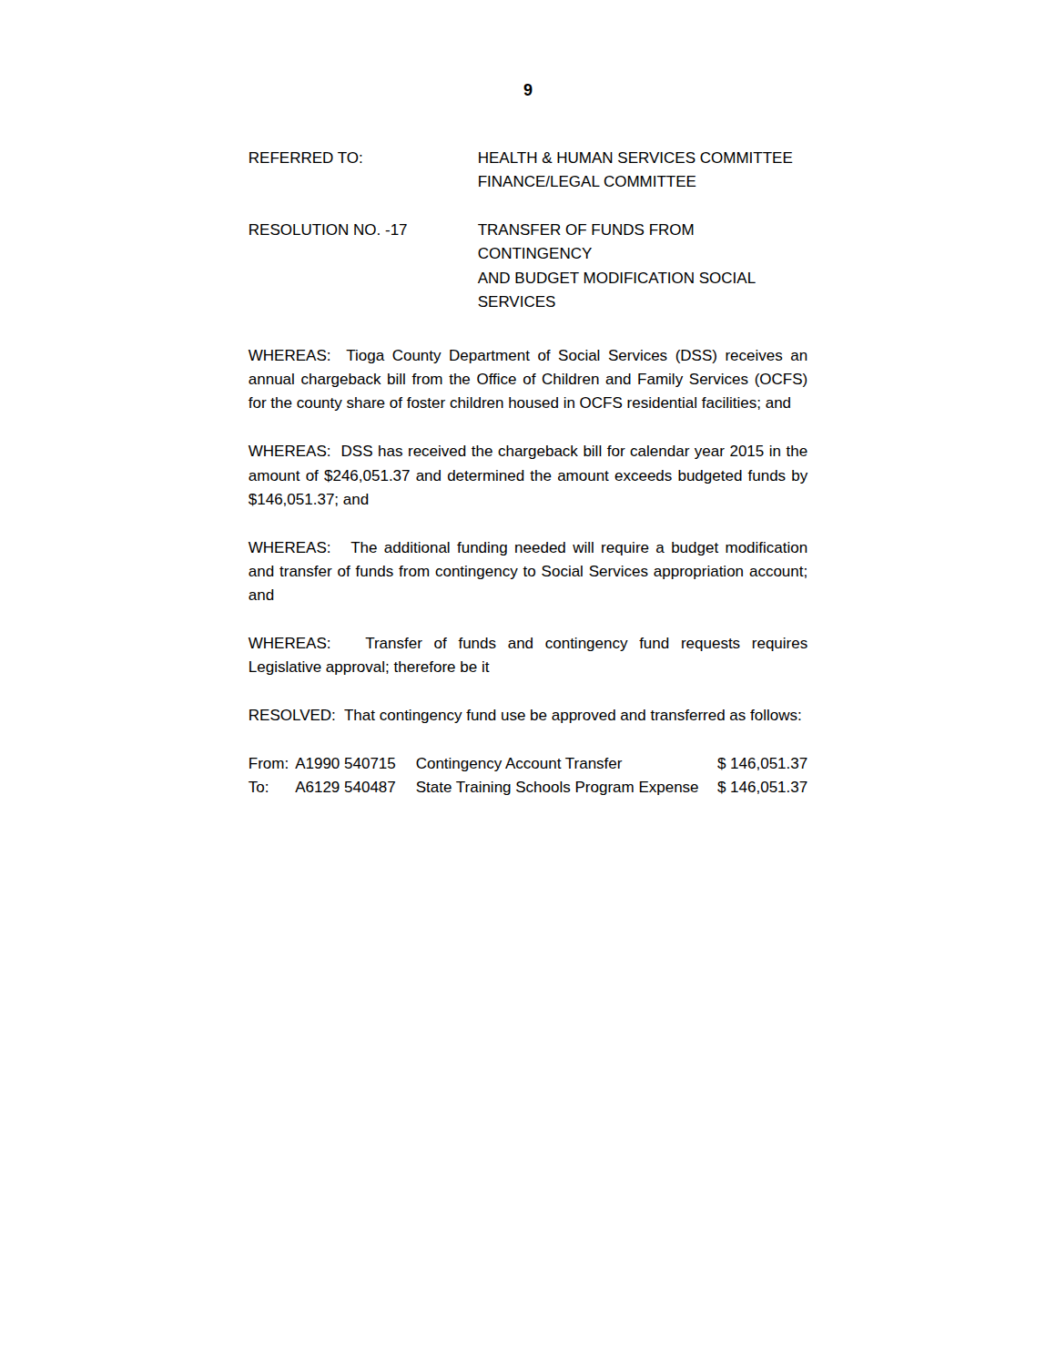9
| REFERRED TO: | HEALTH & HUMAN SERVICES COMMITTEE |
| | FINANCE/LEGAL COMMITTEE |
| RESOLUTION NO. -17 | TRANSFER OF FUNDS FROM CONTINGENCY |
| | AND BUDGET MODIFICATION SOCIAL |
| | SERVICES |
WHEREAS: Tioga County Department of Social Services (DSS) receives an annual chargeback bill from the Office of Children and Family Services (OCFS) for the county share of foster children housed in OCFS residential facilities; and
WHEREAS: DSS has received the chargeback bill for calendar year 2015 in the amount of $246,051.37 and determined the amount exceeds budgeted funds by $146,051.37; and
WHEREAS: The additional funding needed will require a budget modification and transfer of funds from contingency to Social Services appropriation account; and
WHEREAS: Transfer of funds and contingency fund requests requires Legislative approval; therefore be it
RESOLVED: That contingency fund use be approved and transferred as follows:
| From: | A1990 540715 | Contingency Account Transfer | $ 146,051.37 |
| To: | A6129 540487 | State Training Schools Program Expense | $ 146,051.37 |